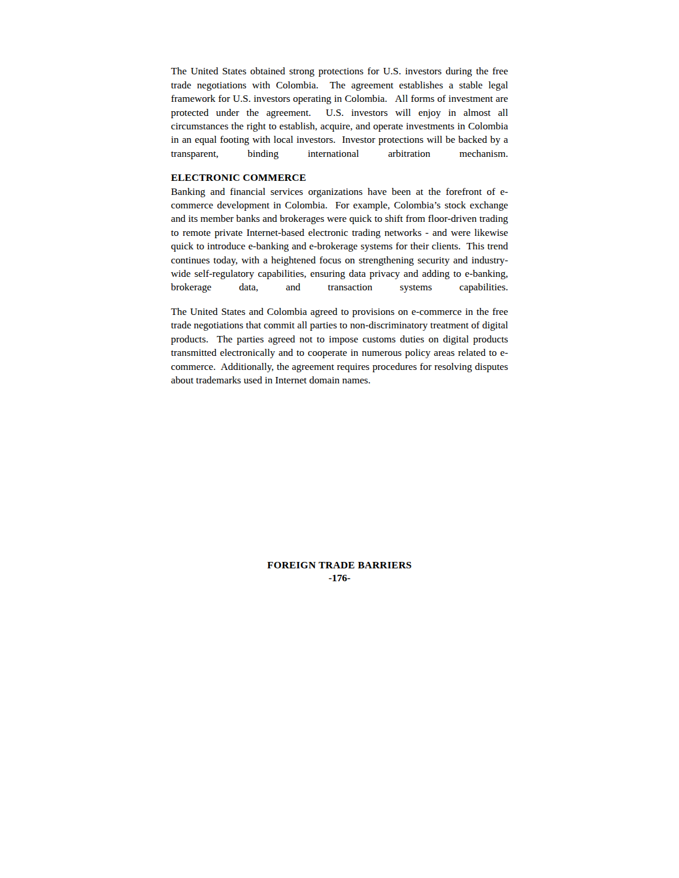The United States obtained strong protections for U.S. investors during the free trade negotiations with Colombia. The agreement establishes a stable legal framework for U.S. investors operating in Colombia. All forms of investment are protected under the agreement. U.S. investors will enjoy in almost all circumstances the right to establish, acquire, and operate investments in Colombia in an equal footing with local investors. Investor protections will be backed by a transparent, binding international arbitration mechanism.
Electronic Commerce
Banking and financial services organizations have been at the forefront of e-commerce development in Colombia. For example, Colombia’s stock exchange and its member banks and brokerages were quick to shift from floor-driven trading to remote private Internet-based electronic trading networks - and were likewise quick to introduce e-banking and e-brokerage systems for their clients. This trend continues today, with a heightened focus on strengthening security and industry-wide self-regulatory capabilities, ensuring data privacy and adding to e-banking, brokerage data, and transaction systems capabilities.
The United States and Colombia agreed to provisions on e-commerce in the free trade negotiations that commit all parties to non-discriminatory treatment of digital products. The parties agreed not to impose customs duties on digital products transmitted electronically and to cooperate in numerous policy areas related to e-commerce. Additionally, the agreement requires procedures for resolving disputes about trademarks used in Internet domain names.
FOREIGN TRADE BARRIERS
-176-